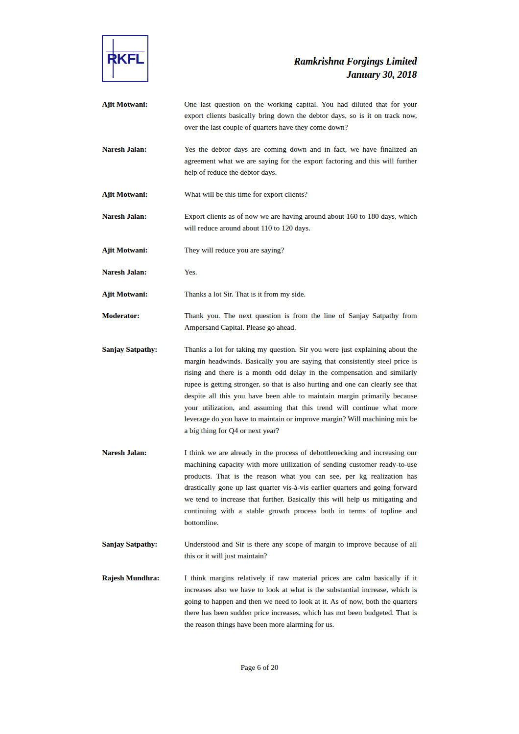RKFL
Ramkrishna Forgings Limited
January 30, 2018
Ajit Motwani:
One last question on the working capital. You had diluted that for your export clients basically bring down the debtor days, so is it on track now, over the last couple of quarters have they come down?
Naresh Jalan:
Yes the debtor days are coming down and in fact, we have finalized an agreement what we are saying for the export factoring and this will further help of reduce the debtor days.
Ajit Motwani:
What will be this time for export clients?
Naresh Jalan:
Export clients as of now we are having around about 160 to 180 days, which will reduce around about 110 to 120 days.
Ajit Motwani:
They will reduce you are saying?
Naresh Jalan:
Yes.
Ajit Motwani:
Thanks a lot Sir. That is it from my side.
Moderator:
Thank you. The next question is from the line of Sanjay Satpathy from Ampersand Capital. Please go ahead.
Sanjay Satpathy:
Thanks a lot for taking my question. Sir you were just explaining about the margin headwinds. Basically you are saying that consistently steel price is rising and there is a month odd delay in the compensation and similarly rupee is getting stronger, so that is also hurting and one can clearly see that despite all this you have been able to maintain margin primarily because your utilization, and assuming that this trend will continue what more leverage do you have to maintain or improve margin? Will machining mix be a big thing for Q4 or next year?
Naresh Jalan:
I think we are already in the process of debottlenecking and increasing our machining capacity with more utilization of sending customer ready-to-use products. That is the reason what you can see, per kg realization has drastically gone up last quarter vis-à-vis earlier quarters and going forward we tend to increase that further. Basically this will help us mitigating and continuing with a stable growth process both in terms of topline and bottomline.
Sanjay Satpathy:
Understood and Sir is there any scope of margin to improve because of all this or it will just maintain?
Rajesh Mundhra:
I think margins relatively if raw material prices are calm basically if it increases also we have to look at what is the substantial increase, which is going to happen and then we need to look at it. As of now, both the quarters there has been sudden price increases, which has not been budgeted. That is the reason things have been more alarming for us.
Page 6 of 20